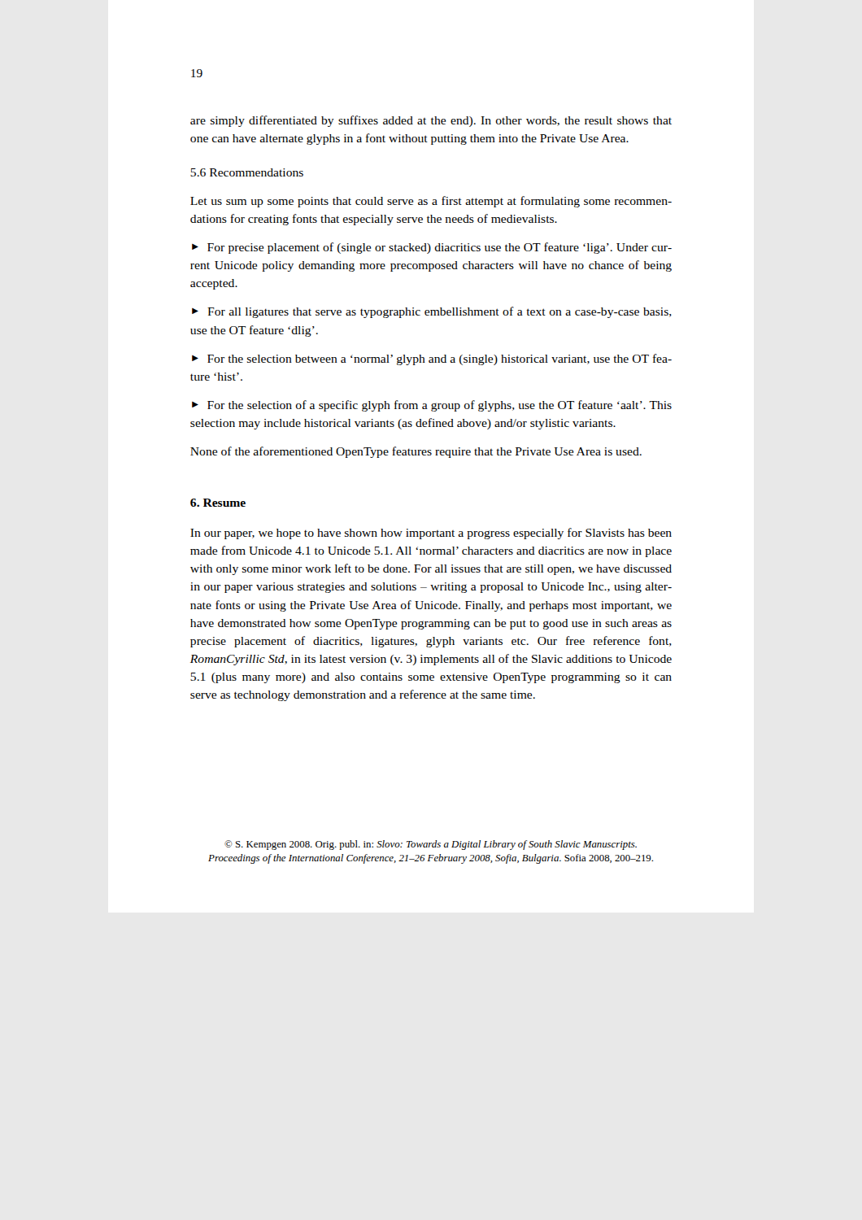19
are simply differentiated by suffixes added at the end). In other words, the result shows that one can have alternate glyphs in a font without putting them into the Private Use Area.
5.6 Recommendations
Let us sum up some points that could serve as a first attempt at formulating some recommendations for creating fonts that especially serve the needs of medievalists.
► For precise placement of (single or stacked) diacritics use the OT feature ‘liga’. Under current Unicode policy demanding more precomposed characters will have no chance of being accepted.
► For all ligatures that serve as typographic embellishment of a text on a case-by-case basis, use the OT feature ‘dlig’.
► For the selection between a ‘normal’ glyph and a (single) historical variant, use the OT feature ‘hist’.
► For the selection of a specific glyph from a group of glyphs, use the OT feature ‘aalt’. This selection may include historical variants (as defined above) and/or stylistic variants.
None of the aforementioned OpenType features require that the Private Use Area is used.
6. Resume
In our paper, we hope to have shown how important a progress especially for Slavists has been made from Unicode 4.1 to Unicode 5.1. All ‘normal’ characters and diacritics are now in place with only some minor work left to be done. For all issues that are still open, we have discussed in our paper various strategies and solutions – writing a proposal to Unicode Inc., using alternate fonts or using the Private Use Area of Unicode. Finally, and perhaps most important, we have demonstrated how some OpenType programming can be put to good use in such areas as precise placement of diacritics, ligatures, glyph variants etc. Our free reference font, RomanCyrillic Std, in its latest version (v. 3) implements all of the Slavic additions to Unicode 5.1 (plus many more) and also contains some extensive OpenType programming so it can serve as technology demonstration and a reference at the same time.
© S. Kempgen 2008. Orig. publ. in: Slovo: Towards a Digital Library of South Slavic Manuscripts.
Proceedings of the International Conference, 21–26 February 2008, Sofia, Bulgaria. Sofia 2008, 200–219.